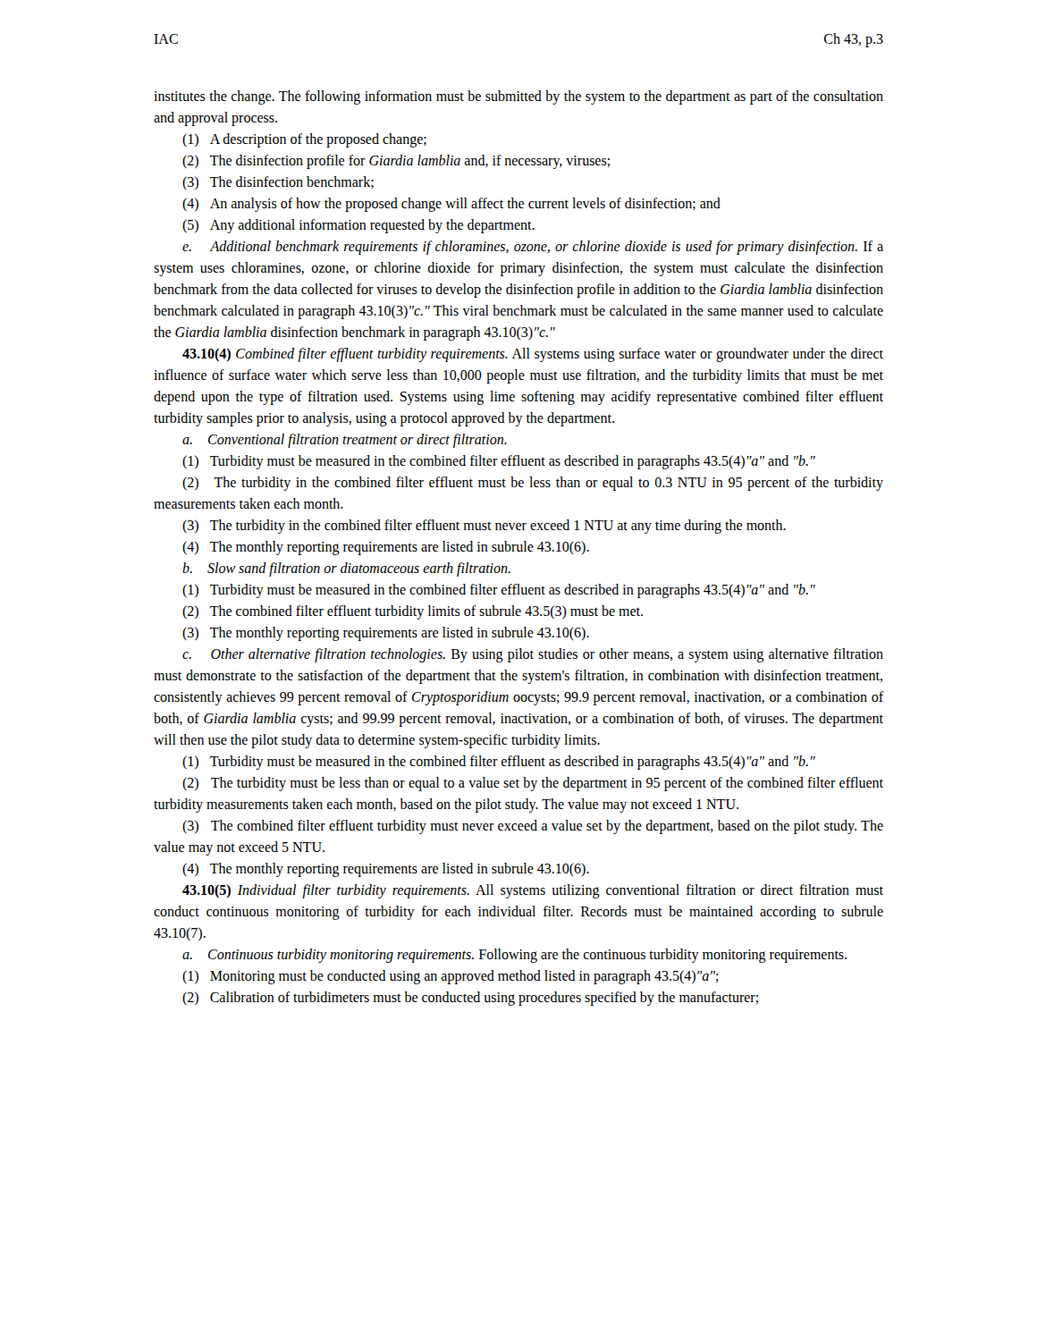IAC
Ch 43, p.3
institutes the change. The following information must be submitted by the system to the department as part of the consultation and approval process.
(1) A description of the proposed change;
(2) The disinfection profile for Giardia lamblia and, if necessary, viruses;
(3) The disinfection benchmark;
(4) An analysis of how the proposed change will affect the current levels of disinfection; and
(5) Any additional information requested by the department.
e. Additional benchmark requirements if chloramines, ozone, or chlorine dioxide is used for primary disinfection. If a system uses chloramines, ozone, or chlorine dioxide for primary disinfection, the system must calculate the disinfection benchmark from the data collected for viruses to develop the disinfection profile in addition to the Giardia lamblia disinfection benchmark calculated in paragraph 43.10(3)"c." This viral benchmark must be calculated in the same manner used to calculate the Giardia lamblia disinfection benchmark in paragraph 43.10(3)"c."
43.10(4) Combined filter effluent turbidity requirements. All systems using surface water or groundwater under the direct influence of surface water which serve less than 10,000 people must use filtration, and the turbidity limits that must be met depend upon the type of filtration used. Systems using lime softening may acidify representative combined filter effluent turbidity samples prior to analysis, using a protocol approved by the department.
a. Conventional filtration treatment or direct filtration.
(1) Turbidity must be measured in the combined filter effluent as described in paragraphs 43.5(4)"a" and "b."
(2) The turbidity in the combined filter effluent must be less than or equal to 0.3 NTU in 95 percent of the turbidity measurements taken each month.
(3) The turbidity in the combined filter effluent must never exceed 1 NTU at any time during the month.
(4) The monthly reporting requirements are listed in subrule 43.10(6).
b. Slow sand filtration or diatomaceous earth filtration.
(1) Turbidity must be measured in the combined filter effluent as described in paragraphs 43.5(4)"a" and "b."
(2) The combined filter effluent turbidity limits of subrule 43.5(3) must be met.
(3) The monthly reporting requirements are listed in subrule 43.10(6).
c. Other alternative filtration technologies. By using pilot studies or other means, a system using alternative filtration must demonstrate to the satisfaction of the department that the system's filtration, in combination with disinfection treatment, consistently achieves 99 percent removal of Cryptosporidium oocysts; 99.9 percent removal, inactivation, or a combination of both, of Giardia lamblia cysts; and 99.99 percent removal, inactivation, or a combination of both, of viruses. The department will then use the pilot study data to determine system-specific turbidity limits.
(1) Turbidity must be measured in the combined filter effluent as described in paragraphs 43.5(4)"a" and "b."
(2) The turbidity must be less than or equal to a value set by the department in 95 percent of the combined filter effluent turbidity measurements taken each month, based on the pilot study. The value may not exceed 1 NTU.
(3) The combined filter effluent turbidity must never exceed a value set by the department, based on the pilot study. The value may not exceed 5 NTU.
(4) The monthly reporting requirements are listed in subrule 43.10(6).
43.10(5) Individual filter turbidity requirements. All systems utilizing conventional filtration or direct filtration must conduct continuous monitoring of turbidity for each individual filter. Records must be maintained according to subrule 43.10(7).
a. Continuous turbidity monitoring requirements. Following are the continuous turbidity monitoring requirements.
(1) Monitoring must be conducted using an approved method listed in paragraph 43.5(4)"a";
(2) Calibration of turbidimeters must be conducted using procedures specified by the manufacturer;